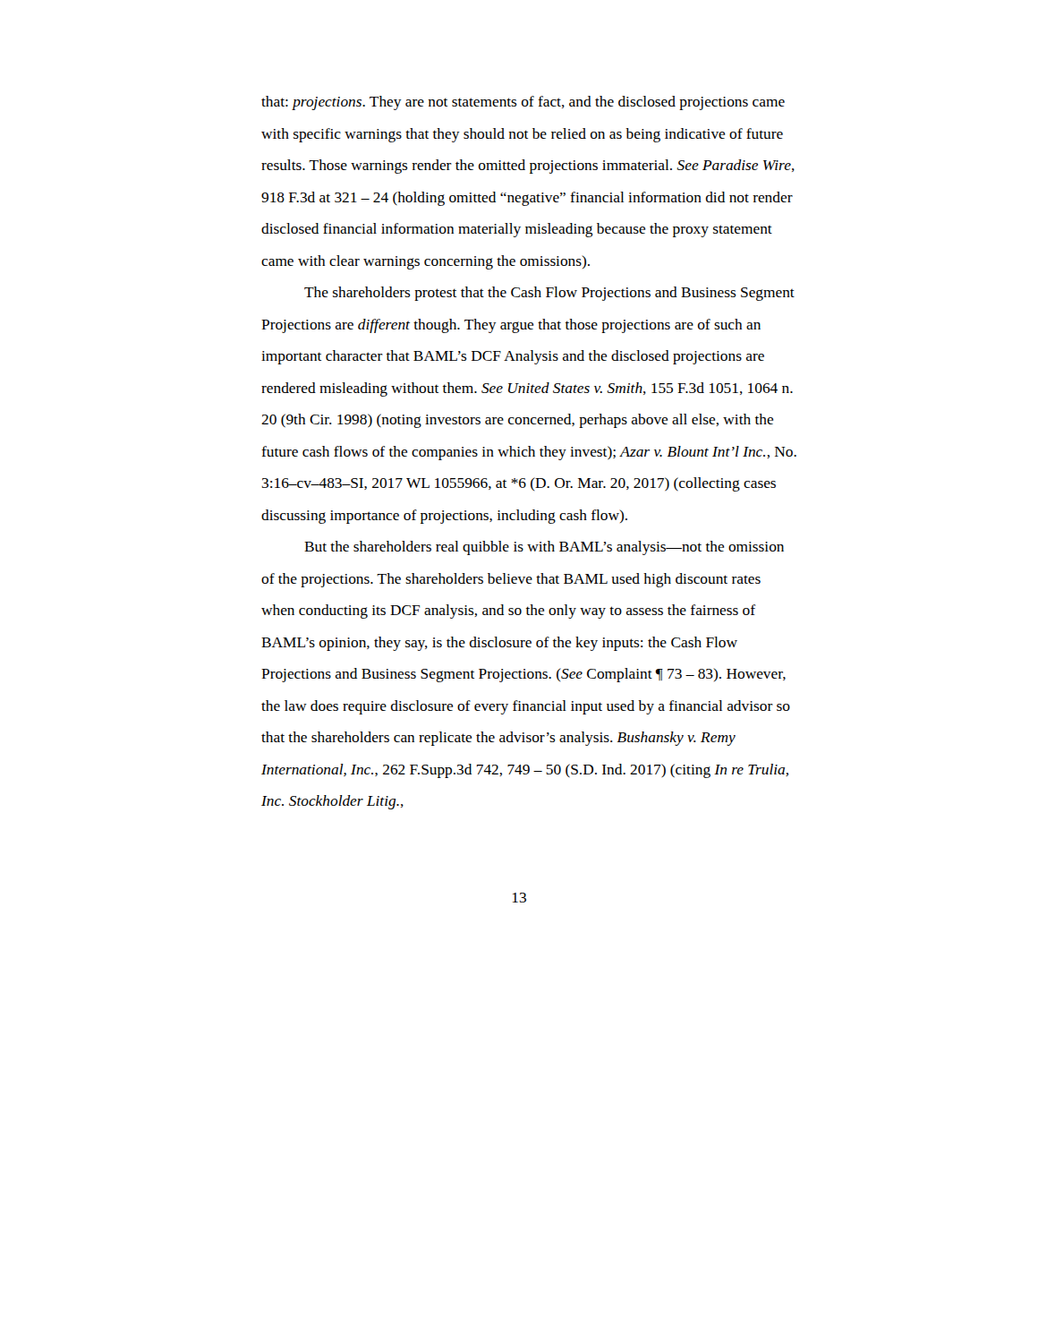that: projections. They are not statements of fact, and the disclosed projections came with specific warnings that they should not be relied on as being indicative of future results. Those warnings render the omitted projections immaterial. See Paradise Wire, 918 F.3d at 321 – 24 (holding omitted “negative” financial information did not render disclosed financial information materially misleading because the proxy statement came with clear warnings concerning the omissions).
The shareholders protest that the Cash Flow Projections and Business Segment Projections are different though. They argue that those projections are of such an important character that BAML’s DCF Analysis and the disclosed projections are rendered misleading without them. See United States v. Smith, 155 F.3d 1051, 1064 n. 20 (9th Cir. 1998) (noting investors are concerned, perhaps above all else, with the future cash flows of the companies in which they invest); Azar v. Blount Int’l Inc., No. 3:16–cv–483–SI, 2017 WL 1055966, at *6 (D. Or. Mar. 20, 2017) (collecting cases discussing importance of projections, including cash flow).
But the shareholders real quibble is with BAML’s analysis—not the omission of the projections. The shareholders believe that BAML used high discount rates when conducting its DCF analysis, and so the only way to assess the fairness of BAML’s opinion, they say, is the disclosure of the key inputs: the Cash Flow Projections and Business Segment Projections. (See Complaint ¶ 73 – 83). However, the law does require disclosure of every financial input used by a financial advisor so that the shareholders can replicate the advisor’s analysis. Bushansky v. Remy International, Inc., 262 F.Supp.3d 742, 749 – 50 (S.D. Ind. 2017) (citing In re Trulia, Inc. Stockholder Litig.,
13